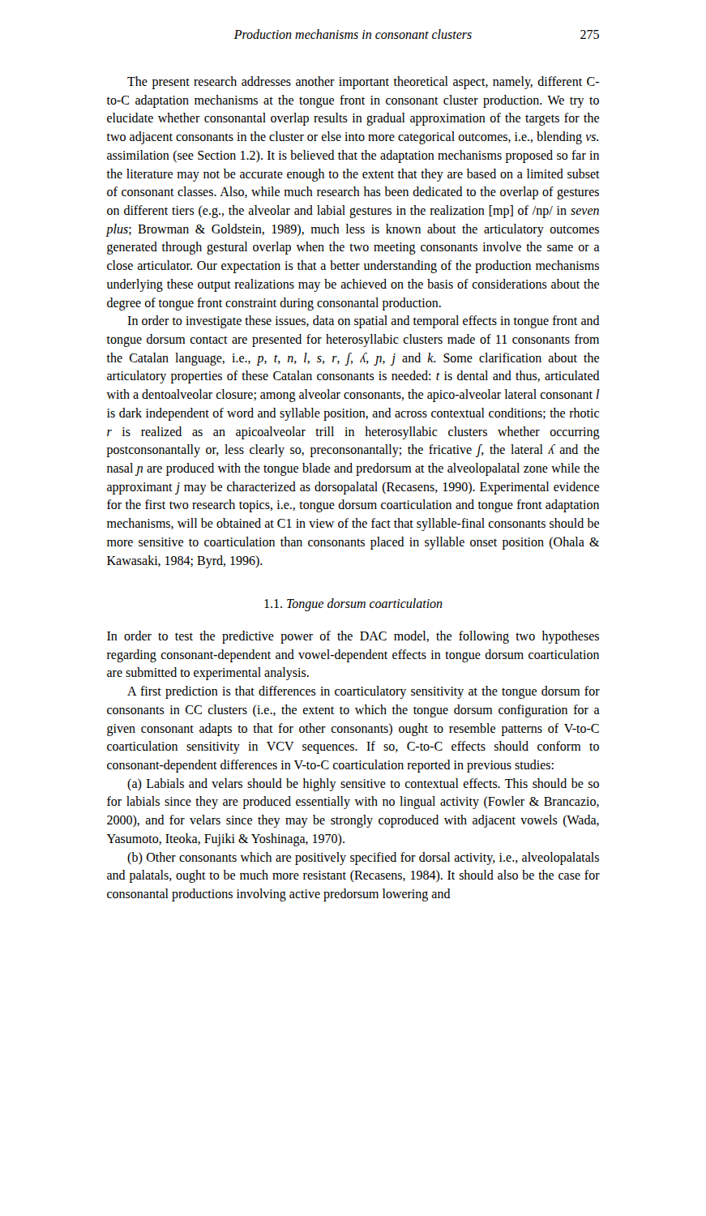Production mechanisms in consonant clusters 275
The present research addresses another important theoretical aspect, namely, different C-to-C adaptation mechanisms at the tongue front in consonant cluster production. We try to elucidate whether consonantal overlap results in gradual approximation of the targets for the two adjacent consonants in the cluster or else into more categorical outcomes, i.e., blending vs. assimilation (see Section 1.2). It is believed that the adaptation mechanisms proposed so far in the literature may not be accurate enough to the extent that they are based on a limited subset of consonant classes. Also, while much research has been dedicated to the overlap of gestures on different tiers (e.g., the alveolar and labial gestures in the realization [mp] of /np/ in seven plus; Browman & Goldstein, 1989), much less is known about the articulatory outcomes generated through gestural overlap when the two meeting consonants involve the same or a close articulator. Our expectation is that a better understanding of the production mechanisms underlying these output realizations may be achieved on the basis of considerations about the degree of tongue front constraint during consonantal production.
In order to investigate these issues, data on spatial and temporal effects in tongue front and tongue dorsum contact are presented for heterosyllabic clusters made of 11 consonants from the Catalan language, i.e., p, t, n, l, s, r, ʃ, ʎ, ɲ, j and k. Some clarification about the articulatory properties of these Catalan consonants is needed: t is dental and thus, articulated with a dentoalveolar closure; among alveolar consonants, the apico-alveolar lateral consonant l is dark independent of word and syllable position, and across contextual conditions; the rhotic r is realized as an apicoalveolar trill in heterosyllabic clusters whether occurring postconsonantally or, less clearly so, preconsonantally; the fricative ʃ, the lateral ʎ and the nasal ɲ are produced with the tongue blade and predorsum at the alveolopalatal zone while the approximant j may be characterized as dorsopalatal (Recasens, 1990). Experimental evidence for the first two research topics, i.e., tongue dorsum coarticulation and tongue front adaptation mechanisms, will be obtained at C1 in view of the fact that syllable-final consonants should be more sensitive to coarticulation than consonants placed in syllable onset position (Ohala & Kawasaki, 1984; Byrd, 1996).
1.1. Tongue dorsum coarticulation
In order to test the predictive power of the DAC model, the following two hypotheses regarding consonant-dependent and vowel-dependent effects in tongue dorsum coarticulation are submitted to experimental analysis.
A first prediction is that differences in coarticulatory sensitivity at the tongue dorsum for consonants in CC clusters (i.e., the extent to which the tongue dorsum configuration for a given consonant adapts to that for other consonants) ought to resemble patterns of V-to-C coarticulation sensitivity in VCV sequences. If so, C-to-C effects should conform to consonant-dependent differences in V-to-C coarticulation reported in previous studies:
(a) Labials and velars should be highly sensitive to contextual effects. This should be so for labials since they are produced essentially with no lingual activity (Fowler & Brancazio, 2000), and for velars since they may be strongly coproduced with adjacent vowels (Wada, Yasumoto, Iteoka, Fujiki & Yoshinaga, 1970).
(b) Other consonants which are positively specified for dorsal activity, i.e., alveolopalatals and palatals, ought to be much more resistant (Recasens, 1984). It should also be the case for consonantal productions involving active predorsum lowering and